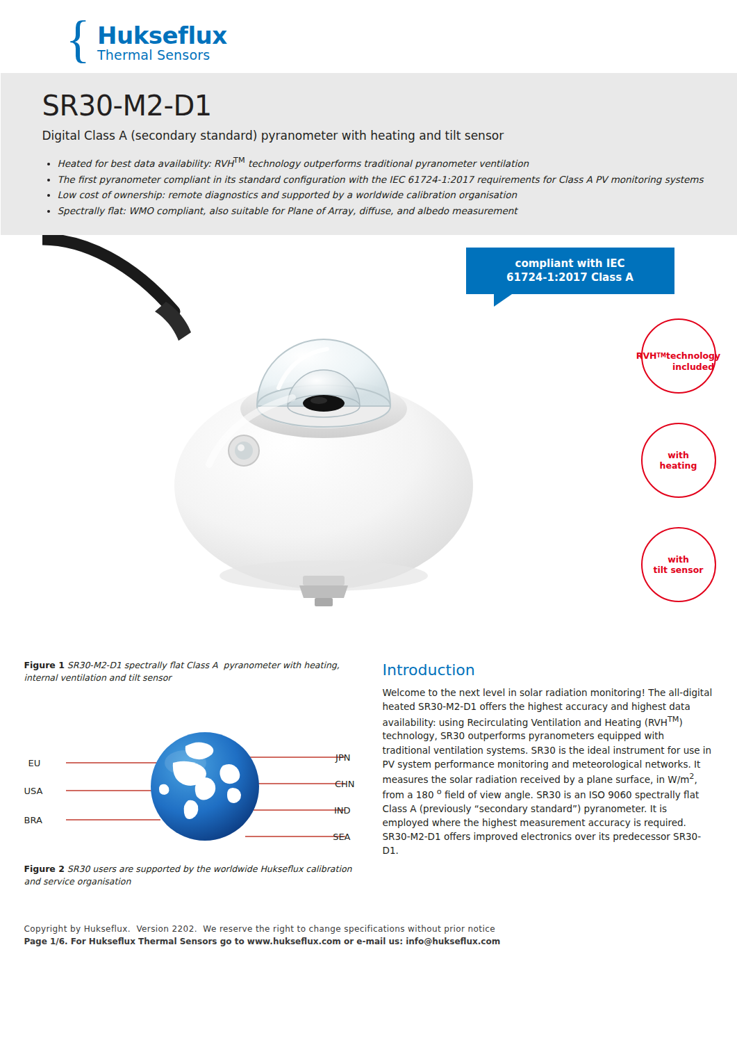{
Hukseflux
Thermal Sensors
SR30-M2-D1
Digital Class A (secondary standard) pyranometer with heating and tilt sensor
Heated for best data availability: RVHTM technology outperforms traditional pyranometer ventilation
The first pyranometer compliant in its standard configuration with the IEC 61724-1:2017 requirements for Class A PV monitoring systems
Low cost of ownership: remote diagnostics and supported by a worldwide calibration organisation
Spectrally flat: WMO compliant, also suitable for Plane of Array, diffuse, and albedo measurement
compliant with IEC
61724-1:2017 Class A
RVHTM
technology
included
with
heating
with
tilt sensor
Figure 1 SR30-M2-D1 spectrally flat Class A pyranometer with heating, internal ventilation and tilt sensor
EU USA BRA JPN CHN IND SEA
Figure 2 SR30 users are supported by the worldwide Hukseflux calibration and service organisation
Introduction
Welcome to the next level in solar radiation monitoring! The all-digital heated SR30-M2-D1 offers the highest accuracy and highest data availability: using Recirculating Ventilation and Heating (RVHTM) technology, SR30 outperforms pyranometers equipped with traditional ventilation systems. SR30 is the ideal instrument for use in PV system performance monitoring and meteorological networks. It measures the solar radiation received by a plane surface, in W/m2, from a 180 o field of view angle. SR30 is an ISO 9060 spectrally flat Class A (previously “secondary standard”) pyranometer. It is employed where the highest measurement accuracy is required. SR30-M2-D1 offers improved electronics over its predecessor SR30-D1.
Copyright by Hukseflux. Version 2202. We reserve the right to change specifications without prior notice
Page 1/6. For Hukseflux Thermal Sensors go to www.hukseflux.com or e-mail us: info@hukseflux.com